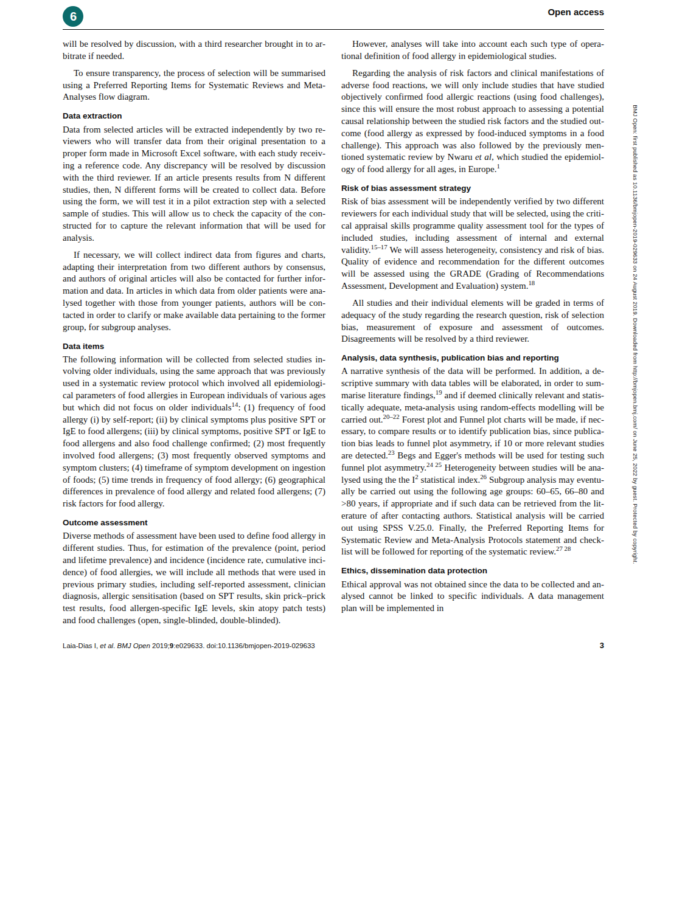BMJ Open: first published as 10.1136/bmjopen-2019-029633 on 24 August 2019. Downloaded from http://bmjopen.bmj.com/ on June 25, 2022 by guest. Protected by copyright.
6
Open access
will be resolved by discussion, with a third researcher brought in to arbitrate if needed.
To ensure transparency, the process of selection will be summarised using a Preferred Reporting Items for Systematic Reviews and Meta-Analyses flow diagram.
Data extraction
Data from selected articles will be extracted independently by two reviewers who will transfer data from their original presentation to a proper form made in Microsoft Excel software, with each study receiving a reference code. Any discrepancy will be resolved by discussion with the third reviewer. If an article presents results from N different studies, then, N different forms will be created to collect data. Before using the form, we will test it in a pilot extraction step with a selected sample of studies. This will allow us to check the capacity of the constructed for to capture the relevant information that will be used for analysis.
If necessary, we will collect indirect data from figures and charts, adapting their interpretation from two different authors by consensus, and authors of original articles will also be contacted for further information and data. In articles in which data from older patients were analysed together with those from younger patients, authors will be contacted in order to clarify or make available data pertaining to the former group, for subgroup analyses.
Data items
The following information will be collected from selected studies involving older individuals, using the same approach that was previously used in a systematic review protocol which involved all epidemiological parameters of food allergies in European individuals of various ages but which did not focus on older individuals14: (1) frequency of food allergy (i) by self-report; (ii) by clinical symptoms plus positive SPT or IgE to food allergens; (iii) by clinical symptoms, positive SPT or IgE to food allergens and also food challenge confirmed; (2) most frequently involved food allergens; (3) most frequently observed symptoms and symptom clusters; (4) timeframe of symptom development on ingestion of foods; (5) time trends in frequency of food allergy; (6) geographical differences in prevalence of food allergy and related food allergens; (7) risk factors for food allergy.
Outcome assessment
Diverse methods of assessment have been used to define food allergy in different studies. Thus, for estimation of the prevalence (point, period and lifetime prevalence) and incidence (incidence rate, cumulative incidence) of food allergies, we will include all methods that were used in previous primary studies, including self-reported assessment, clinician diagnosis, allergic sensitisation (based on SPT results, skin prick–prick test results, food allergen-specific IgE levels, skin atopy patch tests) and food challenges (open, single-blinded, double-blinded).
However, analyses will take into account each such type of operational definition of food allergy in epidemiological studies.
Regarding the analysis of risk factors and clinical manifestations of adverse food reactions, we will only include studies that have studied objectively confirmed food allergic reactions (using food challenges), since this will ensure the most robust approach to assessing a potential causal relationship between the studied risk factors and the studied outcome (food allergy as expressed by food-induced symptoms in a food challenge). This approach was also followed by the previously mentioned systematic review by Nwaru et al, which studied the epidemiology of food allergy for all ages, in Europe.1
Risk of bias assessment strategy
Risk of bias assessment will be independently verified by two different reviewers for each individual study that will be selected, using the critical appraisal skills programme quality assessment tool for the types of included studies, including assessment of internal and external validity.15–17 We will assess heterogeneity, consistency and risk of bias. Quality of evidence and recommendation for the different outcomes will be assessed using the GRADE (Grading of Recommendations Assessment, Development and Evaluation) system.18
All studies and their individual elements will be graded in terms of adequacy of the study regarding the research question, risk of selection bias, measurement of exposure and assessment of outcomes. Disagreements will be resolved by a third reviewer.
Analysis, data synthesis, publication bias and reporting
A narrative synthesis of the data will be performed. In addition, a descriptive summary with data tables will be elaborated, in order to summarise literature findings,19 and if deemed clinically relevant and statistically adequate, meta-analysis using random-effects modelling will be carried out.20–22 Forest plot and Funnel plot charts will be made, if necessary, to compare results or to identify publication bias, since publication bias leads to funnel plot asymmetry, if 10 or more relevant studies are detected.23 Begs and Egger's methods will be used for testing such funnel plot asymmetry.24 25 Heterogeneity between studies will be analysed using the the I2 statistical index.26 Subgroup analysis may eventually be carried out using the following age groups: 60–65, 66–80 and >80 years, if appropriate and if such data can be retrieved from the literature of after contacting authors. Statistical analysis will be carried out using SPSS V.25.0. Finally, the Preferred Reporting Items for Systematic Review and Meta-Analysis Protocols statement and checklist will be followed for reporting of the systematic review.27 28
Ethics, dissemination data protection
Ethical approval was not obtained since the data to be collected and analysed cannot be linked to specific individuals. A data management plan will be implemented in
Laia-Dias I, et al. BMJ Open 2019;9:e029633. doi:10.1136/bmjopen-2019-029633
3